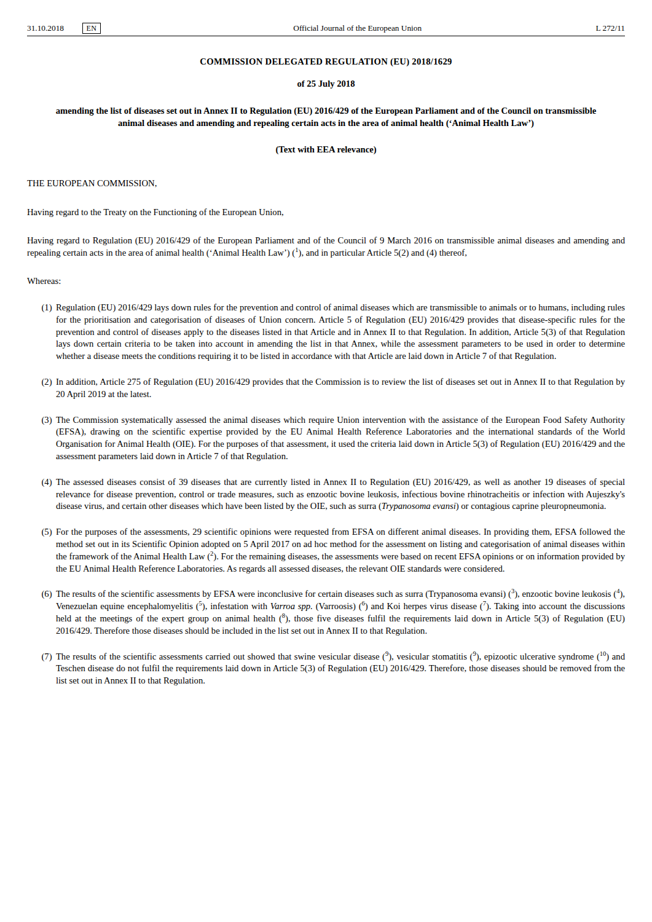31.10.2018 EN Official Journal of the European Union L 272/11
COMMISSION DELEGATED REGULATION (EU) 2018/1629
of 25 July 2018
amending the list of diseases set out in Annex II to Regulation (EU) 2016/429 of the European Parliament and of the Council on transmissible animal diseases and amending and repealing certain acts in the area of animal health (‘Animal Health Law’)
(Text with EEA relevance)
THE EUROPEAN COMMISSION,
Having regard to the Treaty on the Functioning of the European Union,
Having regard to Regulation (EU) 2016/429 of the European Parliament and of the Council of 9 March 2016 on transmissible animal diseases and amending and repealing certain acts in the area of animal health (‘Animal Health Law’) (1), and in particular Article 5(2) and (4) thereof,
Whereas:
(1)
Regulation (EU) 2016/429 lays down rules for the prevention and control of animal diseases which are transmissible to animals or to humans, including rules for the prioritisation and categorisation of diseases of Union concern. Article 5 of Regulation (EU) 2016/429 provides that disease-specific rules for the prevention and control of diseases apply to the diseases listed in that Article and in Annex II to that Regulation. In addition, Article 5(3) of that Regulation lays down certain criteria to be taken into account in amending the list in that Annex, while the assessment parameters to be used in order to determine whether a disease meets the conditions requiring it to be listed in accordance with that Article are laid down in Article 7 of that Regulation.
(2)
In addition, Article 275 of Regulation (EU) 2016/429 provides that the Commission is to review the list of diseases set out in Annex II to that Regulation by 20 April 2019 at the latest.
(3)
The Commission systematically assessed the animal diseases which require Union intervention with the assistance of the European Food Safety Authority (EFSA), drawing on the scientific expertise provided by the EU Animal Health Reference Laboratories and the international standards of the World Organisation for Animal Health (OIE). For the purposes of that assessment, it used the criteria laid down in Article 5(3) of Regulation (EU) 2016/429 and the assessment parameters laid down in Article 7 of that Regulation.
(4)
The assessed diseases consist of 39 diseases that are currently listed in Annex II to Regulation (EU) 2016/429, as well as another 19 diseases of special relevance for disease prevention, control or trade measures, such as enzootic bovine leukosis, infectious bovine rhinotracheitis or infection with Aujeszky's disease virus, and certain other diseases which have been listed by the OIE, such as surra (Trypanosoma evansi) or contagious caprine pleuropneumonia.
(5)
For the purposes of the assessments, 29 scientific opinions were requested from EFSA on different animal diseases. In providing them, EFSA followed the method set out in its Scientific Opinion adopted on 5 April 2017 on ad hoc method for the assessment on listing and categorisation of animal diseases within the framework of the Animal Health Law (2). For the remaining diseases, the assessments were based on recent EFSA opinions or on information provided by the EU Animal Health Reference Laboratories. As regards all assessed diseases, the relevant OIE standards were considered.
(6)
The results of the scientific assessments by EFSA were inconclusive for certain diseases such as surra (Trypanosoma evansi) (3), enzootic bovine leukosis (4), Venezuelan equine encephalomyelitis (5), infestation with Varroa spp. (Varroosis) (6) and Koi herpes virus disease (7). Taking into account the discussions held at the meetings of the expert group on animal health (8), those five diseases fulfil the requirements laid down in Article 5(3) of Regulation (EU) 2016/429. Therefore those diseases should be included in the list set out in Annex II to that Regulation.
(7)
The results of the scientific assessments carried out showed that swine vesicular disease (9), vesicular stomatitis (9), epizootic ulcerative syndrome (10) and Teschen disease do not fulfil the requirements laid down in Article 5(3) of Regulation (EU) 2016/429. Therefore, those diseases should be removed from the list set out in Annex II to that Regulation.